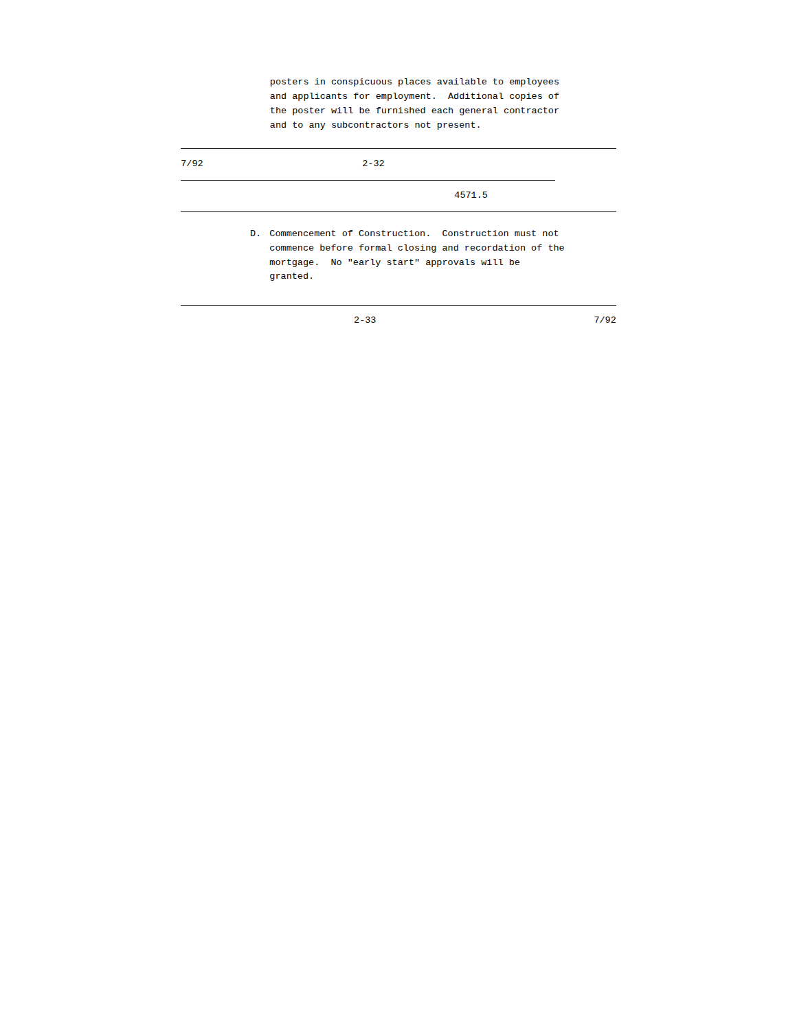posters in conspicuous places available to employees and applicants for employment. Additional copies of the poster will be furnished each general contractor and to any subcontractors not present.
7/92
2-32
4571.5
D.
Commencement of Construction. Construction must not commence before formal closing and recordation of the mortgage. No "early start" approvals will be granted.
2-33
7/92